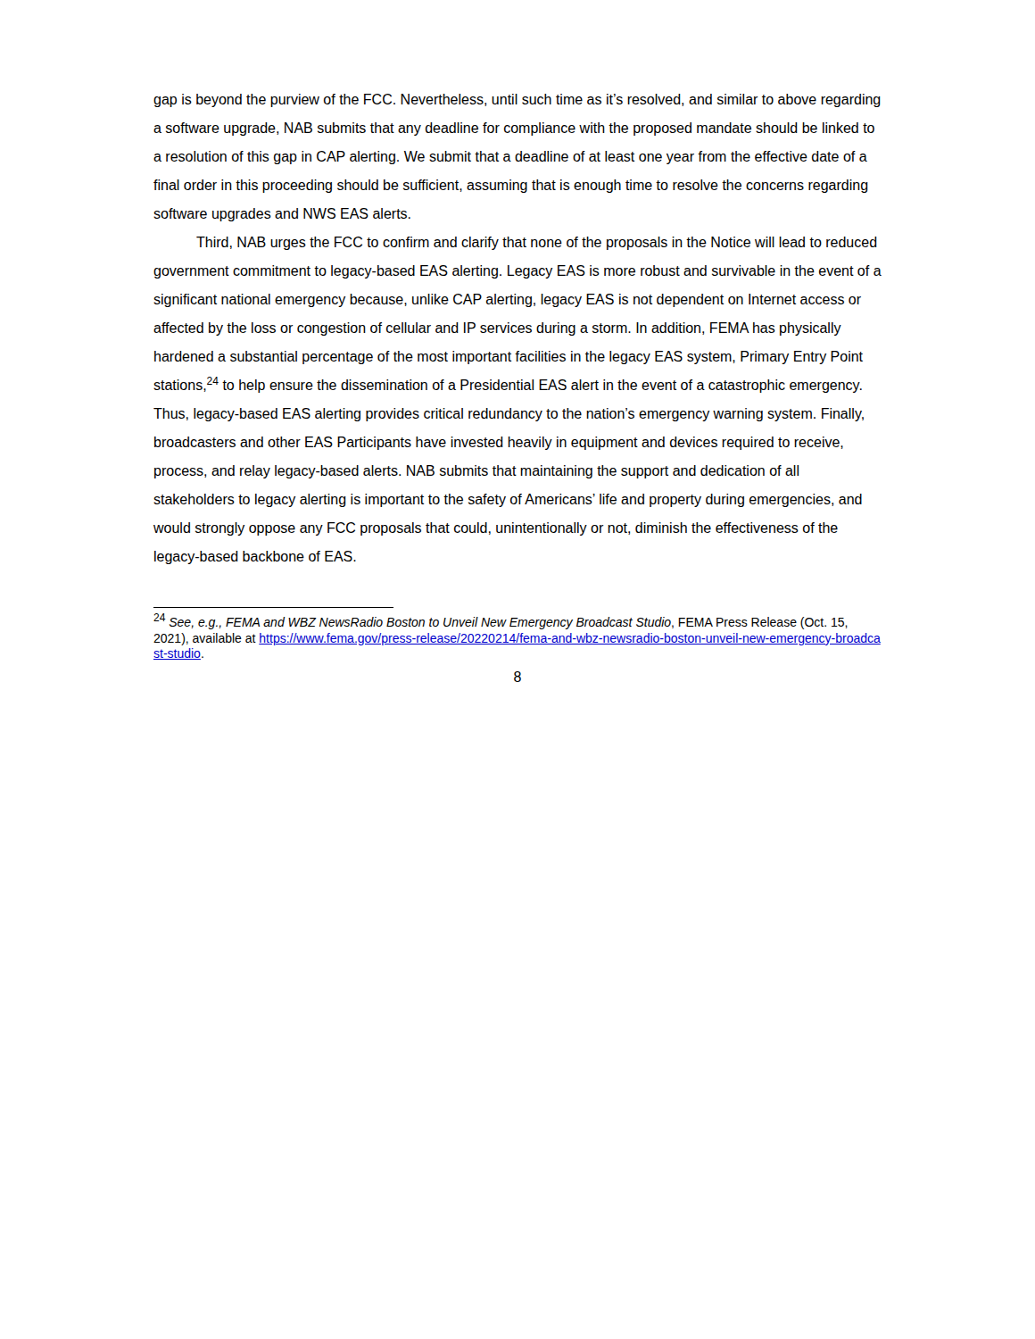gap is beyond the purview of the FCC. Nevertheless, until such time as it’s resolved, and similar to above regarding a software upgrade, NAB submits that any deadline for compliance with the proposed mandate should be linked to a resolution of this gap in CAP alerting. We submit that a deadline of at least one year from the effective date of a final order in this proceeding should be sufficient, assuming that is enough time to resolve the concerns regarding software upgrades and NWS EAS alerts.
Third, NAB urges the FCC to confirm and clarify that none of the proposals in the Notice will lead to reduced government commitment to legacy-based EAS alerting. Legacy EAS is more robust and survivable in the event of a significant national emergency because, unlike CAP alerting, legacy EAS is not dependent on Internet access or affected by the loss or congestion of cellular and IP services during a storm. In addition, FEMA has physically hardened a substantial percentage of the most important facilities in the legacy EAS system, Primary Entry Point stations,24 to help ensure the dissemination of a Presidential EAS alert in the event of a catastrophic emergency. Thus, legacy-based EAS alerting provides critical redundancy to the nation’s emergency warning system. Finally, broadcasters and other EAS Participants have invested heavily in equipment and devices required to receive, process, and relay legacy-based alerts. NAB submits that maintaining the support and dedication of all stakeholders to legacy alerting is important to the safety of Americans’ life and property during emergencies, and would strongly oppose any FCC proposals that could, unintentionally or not, diminish the effectiveness of the legacy-based backbone of EAS.
24 See, e.g., FEMA and WBZ NewsRadio Boston to Unveil New Emergency Broadcast Studio, FEMA Press Release (Oct. 15, 2021), available at https://www.fema.gov/press-release/20220214/fema-and-wbz-newsradio-boston-unveil-new-emergency-broadcast-studio.
8